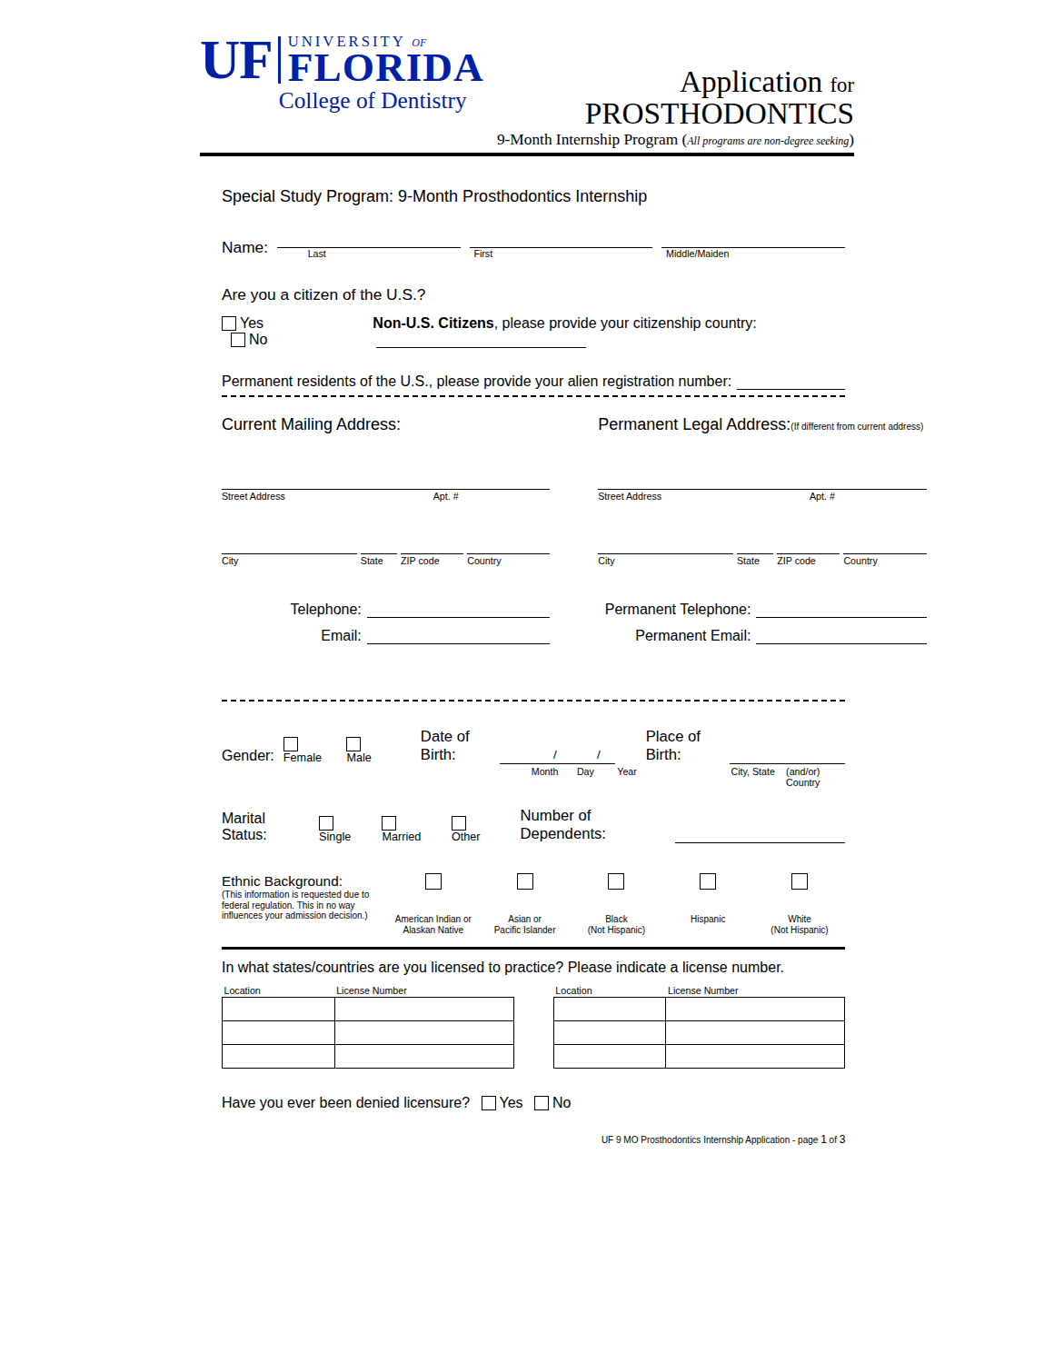UF
UNIVERSITY of
FLORIDA
College of Dentistry
Application for PROSTHODONTICS
9-Month Internship Program (All programs are non-degree seeking)
Special Study Program: 9-Month Prosthodontics Internship
Name:
Last
First
Middle/Maiden
Are you a citizen of the U.S.?
Yes No
Non-U.S. Citizens, please provide your citizenship country:
Permanent residents of the U.S., please provide your alien registration number:
Current Mailing Address:
Street Address Apt. #
City State ZIP code Country
Telephone:
Email:
Permanent Legal Address:(If different from current address)
Street Address Apt. #
City State ZIP code Country
Permanent Telephone:
Permanent Email:
Gender: Female Male Date of Birth: / / Place of Birth:
Month Day Year City, State (and/or) Country
Marital Status: Single Married Other Number of Dependents:
Ethnic Background:
(This information is requested due to federal regulation. This in no way influences your admission decision.)
American Indian or
Alaskan Native
Asian or
Pacific Islander
Black
(Not Hispanic)
Hispanic
White
(Not Hispanic)
In what states/countries are you licensed to practice? Please indicate a license number.
| Location | License Number |
| --- | --- |
| Location | License Number |
| --- | --- |
Have you ever been denied licensure? Yes No
UF 9 MO Prosthodontics Internship Application - page 1 of 3